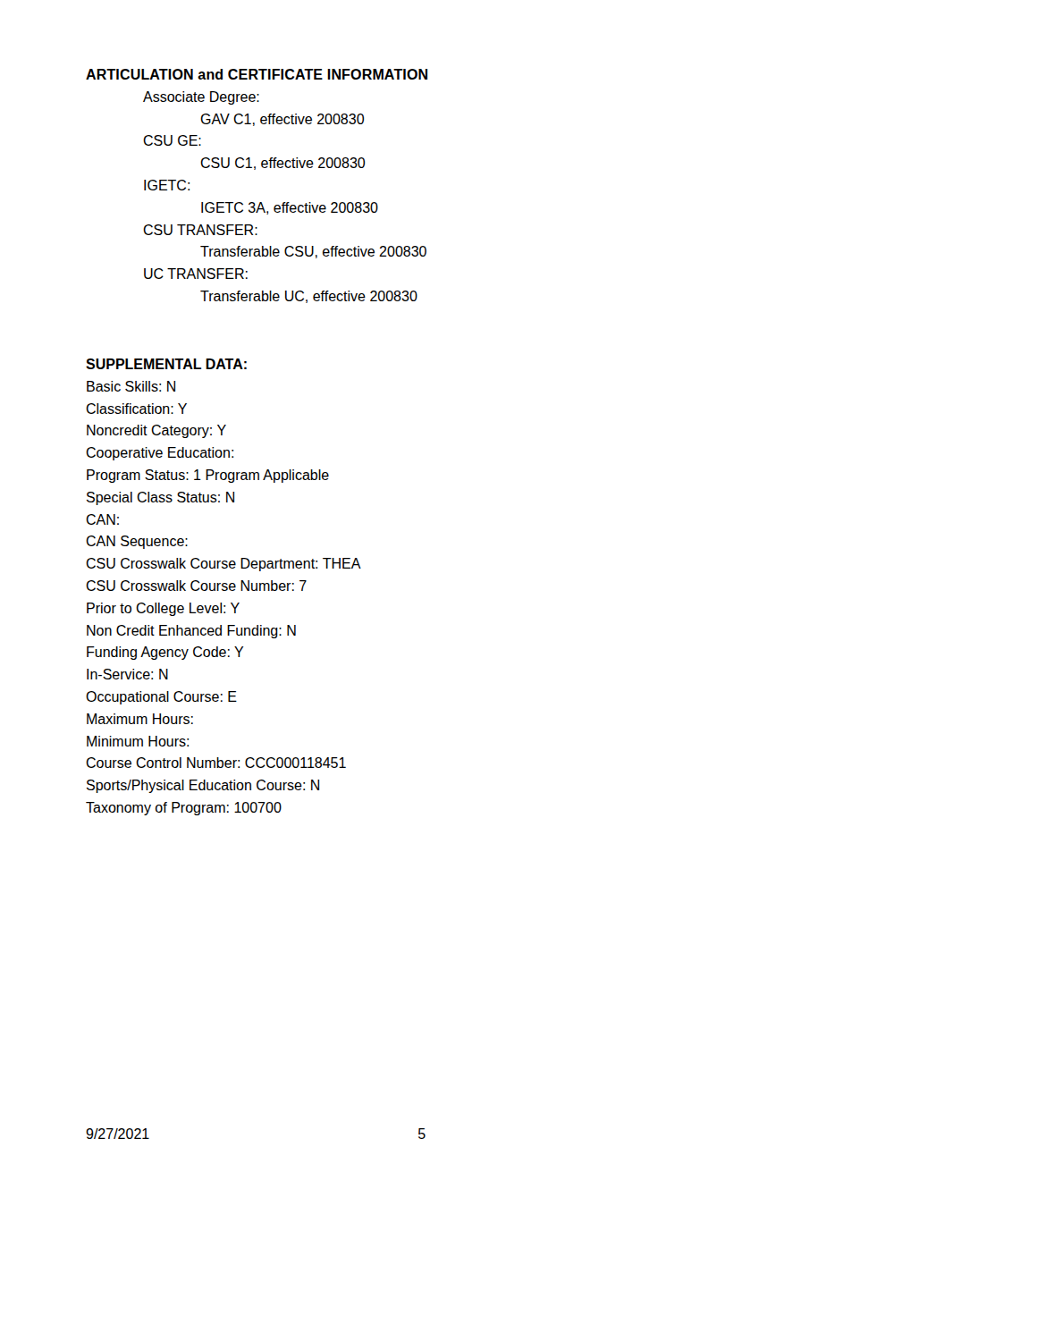ARTICULATION and CERTIFICATE INFORMATION
Associate Degree:
GAV C1, effective 200830
CSU GE:
CSU C1, effective 200830
IGETC:
IGETC 3A, effective 200830
CSU TRANSFER:
Transferable CSU, effective 200830
UC TRANSFER:
Transferable UC, effective 200830
SUPPLEMENTAL DATA:
Basic Skills: N
Classification: Y
Noncredit Category: Y
Cooperative Education:
Program Status: 1 Program Applicable
Special Class Status: N
CAN:
CAN Sequence:
CSU Crosswalk Course Department: THEA
CSU Crosswalk Course Number: 7
Prior to College Level: Y
Non Credit Enhanced Funding: N
Funding Agency Code: Y
In-Service: N
Occupational Course: E
Maximum Hours:
Minimum Hours:
Course Control Number: CCC000118451
Sports/Physical Education Course: N
Taxonomy of Program: 100700
9/27/2021 5